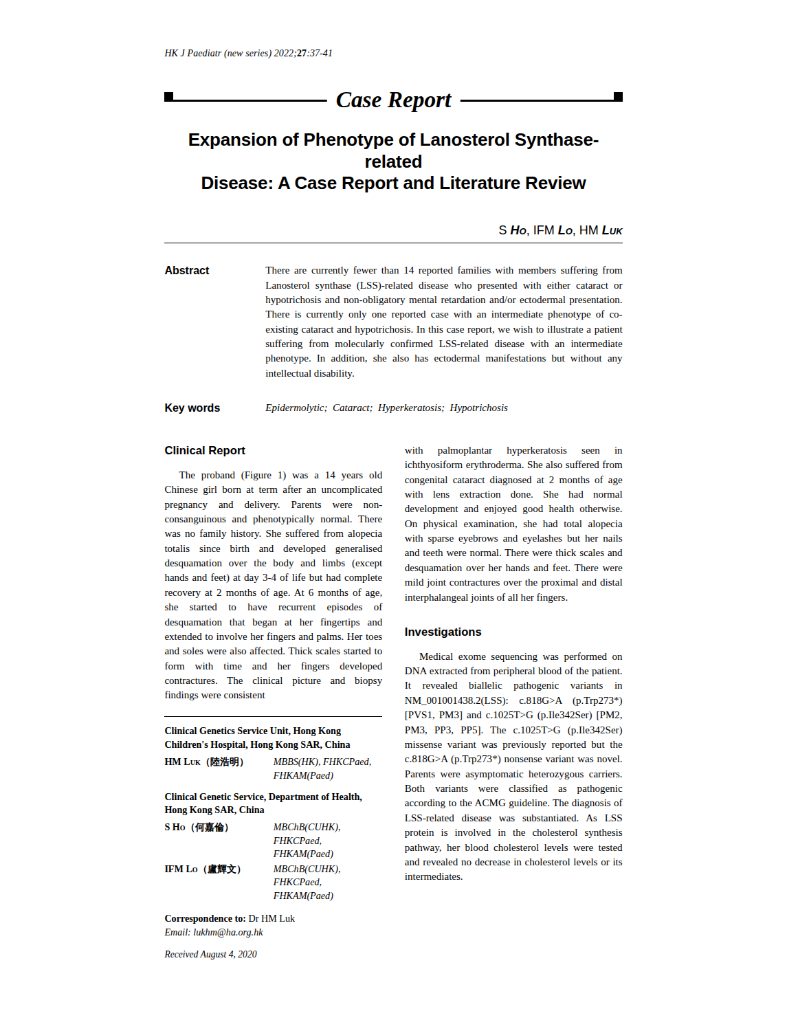HK J Paediatr (new series) 2022;27:37-41
Case Report
Expansion of Phenotype of Lanosterol Synthase-related
Disease: A Case Report and Literature Review
S Ho, IFM Lo, HM Luk
Abstract
There are currently fewer than 14 reported families with members suffering from Lanosterol synthase (LSS)-related disease who presented with either cataract or hypotrichosis and non-obligatory mental retardation and/or ectodermal presentation. There is currently only one reported case with an intermediate phenotype of co-existing cataract and hypotrichosis. In this case report, we wish to illustrate a patient suffering from molecularly confirmed LSS-related disease with an intermediate phenotype. In addition, she also has ectodermal manifestations but without any intellectual disability.
Key words
Epidermolytic; Cataract; Hyperkeratosis; Hypotrichosis
Clinical Report
The proband (Figure 1) was a 14 years old Chinese girl born at term after an uncomplicated pregnancy and delivery. Parents were non-consanguinous and phenotypically normal. There was no family history. She suffered from alopecia totalis since birth and developed generalised desquamation over the body and limbs (except hands and feet) at day 3-4 of life but had complete recovery at 2 months of age. At 6 months of age, she started to have recurrent episodes of desquamation that began at her fingertips and extended to involve her fingers and palms. Her toes and soles were also affected. Thick scales started to form with time and her fingers developed contractures. The clinical picture and biopsy findings were consistent
Clinical Genetics Service Unit, Hong Kong Children's Hospital, Hong Kong SAR, China
HM Luk（陸浩明）
MBBS(HK), FHKCPaed, FHKAM(Paed)
Clinical Genetic Service, Department of Health, Hong Kong SAR, China
S Ho（何嘉倫）
MBChB(CUHK), FHKCPaed, FHKAM(Paed)
IFM Lo（盧輝文）
MBChB(CUHK), FHKCPaed, FHKAM(Paed)
Correspondence to: Dr HM Luk
Email: lukhm@ha.org.hk
Received August 4, 2020
with palmoplantar hyperkeratosis seen in ichthyosiform erythroderma. She also suffered from congenital cataract diagnosed at 2 months of age with lens extraction done. She had normal development and enjoyed good health otherwise. On physical examination, she had total alopecia with sparse eyebrows and eyelashes but her nails and teeth were normal. There were thick scales and desquamation over her hands and feet. There were mild joint contractures over the proximal and distal interphalangeal joints of all her fingers.
Investigations
Medical exome sequencing was performed on DNA extracted from peripheral blood of the patient. It revealed biallelic pathogenic variants in NM_001001438.2(LSS): c.818G>A (p.Trp273*) [PVS1, PM3] and c.1025T>G (p.Ile342Ser) [PM2, PM3, PP3, PP5]. The c.1025T>G (p.Ile342Ser) missense variant was previously reported but the c.818G>A (p.Trp273*) nonsense variant was novel. Parents were asymptomatic heterozygous carriers. Both variants were classified as pathogenic according to the ACMG guideline. The diagnosis of LSS-related disease was substantiated. As LSS protein is involved in the cholesterol synthesis pathway, her blood cholesterol levels were tested and revealed no decrease in cholesterol levels or its intermediates.